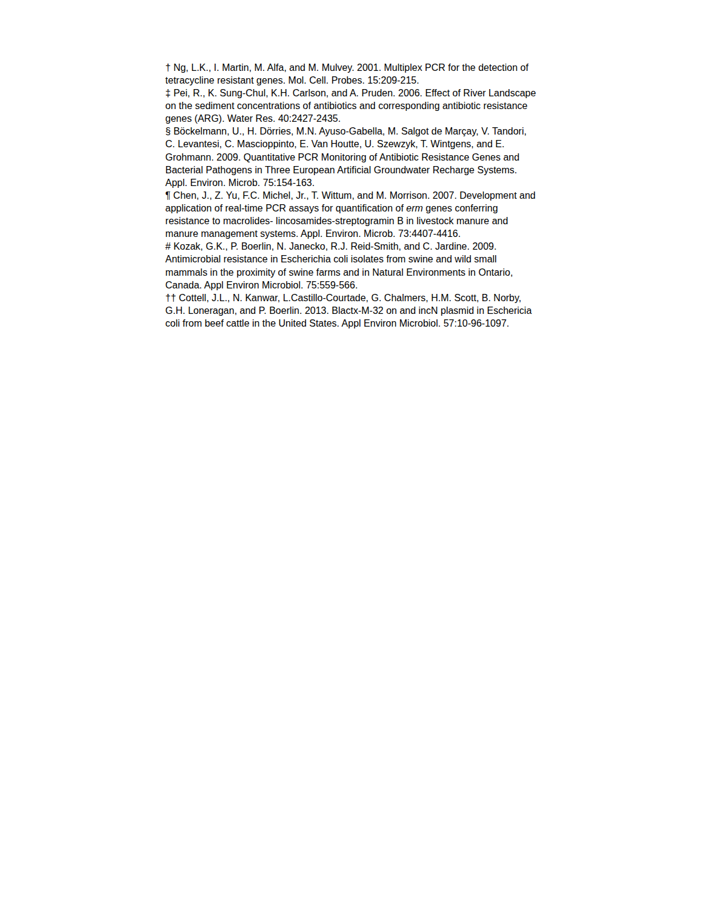† Ng, L.K., I. Martin, M. Alfa, and M. Mulvey. 2001. Multiplex PCR for the detection of tetracycline resistant genes. Mol. Cell. Probes. 15:209-215.
‡ Pei, R., K. Sung-Chul, K.H. Carlson, and A. Pruden. 2006. Effect of River Landscape on the sediment concentrations of antibiotics and corresponding antibiotic resistance genes (ARG). Water Res. 40:2427-2435.
§ Böckelmann, U., H. Dörries, M.N. Ayuso-Gabella, M. Salgot de Marçay, V. Tandori, C. Levantesi, C. Mascioppinto, E. Van Houtte, U. Szewzyk, T. Wintgens, and E. Grohmann. 2009. Quantitative PCR Monitoring of Antibiotic Resistance Genes and Bacterial Pathogens in Three European Artificial Groundwater Recharge Systems. Appl. Environ. Microb. 75:154-163.
¶ Chen, J., Z. Yu, F.C. Michel, Jr., T. Wittum, and M. Morrison. 2007. Development and application of real-time PCR assays for quantification of erm genes conferring resistance to macrolides- lincosamides-streptogramin B in livestock manure and manure management systems. Appl. Environ. Microb. 73:4407-4416.
# Kozak, G.K., P. Boerlin, N. Janecko, R.J. Reid-Smith, and C. Jardine. 2009. Antimicrobial resistance in Escherichia coli isolates from swine and wild small mammals in the proximity of swine farms and in Natural Environments in Ontario, Canada. Appl Environ Microbiol. 75:559-566.
†† Cottell, J.L., N. Kanwar, L.Castillo-Courtade, G. Chalmers, H.M. Scott, B. Norby, G.H. Loneragan, and P. Boerlin. 2013. Blactx-M-32 on and incN plasmid in Eschericia coli from beef cattle in the United States. Appl Environ Microbiol. 57:10-96-1097.